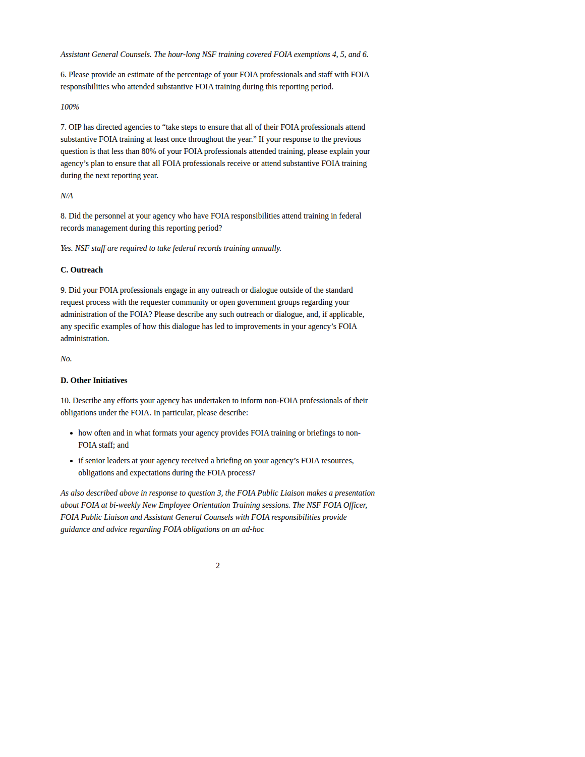Assistant General Counsels. The hour-long NSF training covered FOIA exemptions 4, 5, and 6.
6. Please provide an estimate of the percentage of your FOIA professionals and staff with FOIA responsibilities who attended substantive FOIA training during this reporting period.
100%
7. OIP has directed agencies to “take steps to ensure that all of their FOIA professionals attend substantive FOIA training at least once throughout the year.” If your response to the previous question is that less than 80% of your FOIA professionals attended training, please explain your agency’s plan to ensure that all FOIA professionals receive or attend substantive FOIA training during the next reporting year.
N/A
8. Did the personnel at your agency who have FOIA responsibilities attend training in federal records management during this reporting period?
Yes. NSF staff are required to take federal records training annually.
C. Outreach
9. Did your FOIA professionals engage in any outreach or dialogue outside of the standard request process with the requester community or open government groups regarding your administration of the FOIA? Please describe any such outreach or dialogue, and, if applicable, any specific examples of how this dialogue has led to improvements in your agency’s FOIA administration.
No.
D. Other Initiatives
10. Describe any efforts your agency has undertaken to inform non-FOIA professionals of their obligations under the FOIA. In particular, please describe:
how often and in what formats your agency provides FOIA training or briefings to non-FOIA staff; and
if senior leaders at your agency received a briefing on your agency’s FOIA resources, obligations and expectations during the FOIA process?
As also described above in response to question 3, the FOIA Public Liaison makes a presentation about FOIA at bi-weekly New Employee Orientation Training sessions. The NSF FOIA Officer, FOIA Public Liaison and Assistant General Counsels with FOIA responsibilities provide guidance and advice regarding FOIA obligations on an ad-hoc
2